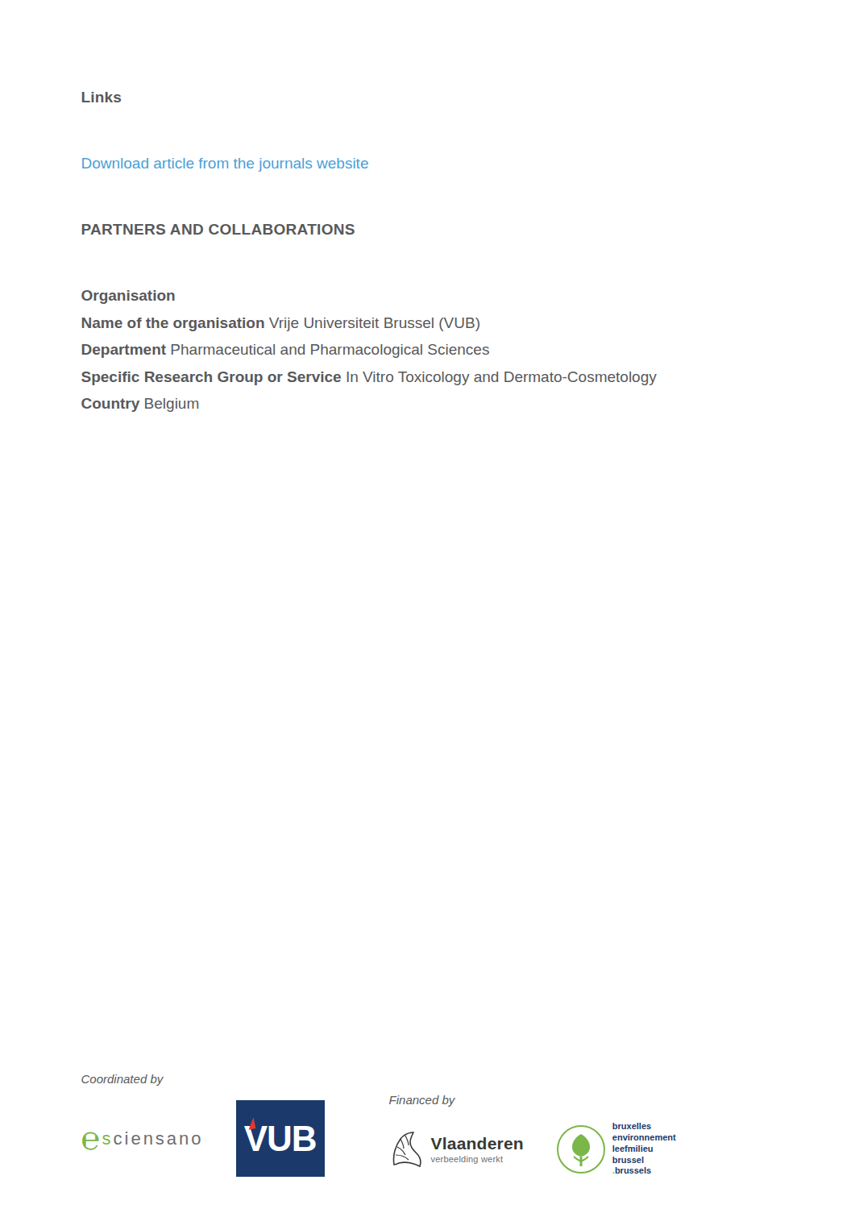Links
Download article from the journals website
PARTNERS AND COLLABORATIONS
Organisation
Name of the organisation Vrije Universiteit Brussel (VUB)
Department Pharmaceutical and Pharmacological Sciences
Specific Research Group or Service In Vitro Toxicology and Dermato-Cosmetology
Country Belgium
Coordinated by
℮ sciensano
VUB
Financed by
Vlaanderen
verbeelding werkt
bruxelles
environnement
leefmilieu
brussel
. brussels